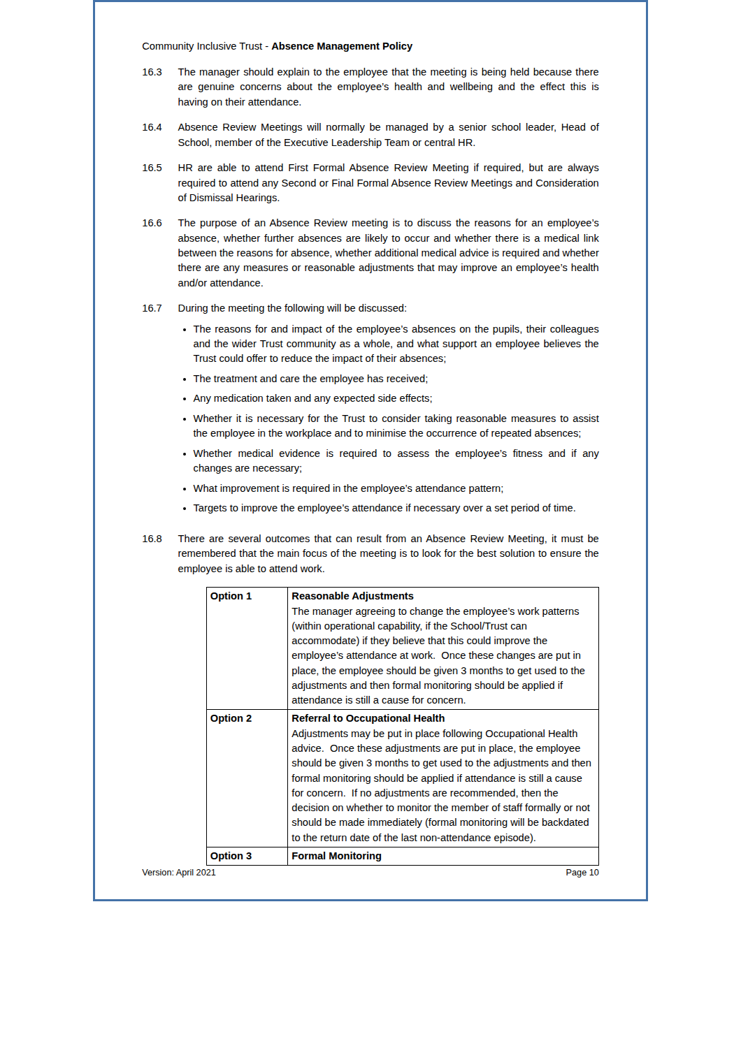Community Inclusive Trust - Absence Management Policy
16.3
The manager should explain to the employee that the meeting is being held because there are genuine concerns about the employee’s health and wellbeing and the effect this is having on their attendance.
16.4
Absence Review Meetings will normally be managed by a senior school leader, Head of School, member of the Executive Leadership Team or central HR.
16.5
HR are able to attend First Formal Absence Review Meeting if required, but are always required to attend any Second or Final Formal Absence Review Meetings and Consideration of Dismissal Hearings.
16.6
The purpose of an Absence Review meeting is to discuss the reasons for an employee’s absence, whether further absences are likely to occur and whether there is a medical link between the reasons for absence, whether additional medical advice is required and whether there are any measures or reasonable adjustments that may improve an employee’s health and/or attendance.
16.7
During the meeting the following will be discussed:
The reasons for and impact of the employee’s absences on the pupils, their colleagues and the wider Trust community as a whole, and what support an employee believes the Trust could offer to reduce the impact of their absences;
The treatment and care the employee has received;
Any medication taken and any expected side effects;
Whether it is necessary for the Trust to consider taking reasonable measures to assist the employee in the workplace and to minimise the occurrence of repeated absences;
Whether medical evidence is required to assess the employee’s fitness and if any changes are necessary;
What improvement is required in the employee’s attendance pattern;
Targets to improve the employee’s attendance if necessary over a set period of time.
16.8
There are several outcomes that can result from an Absence Review Meeting, it must be remembered that the main focus of the meeting is to look for the best solution to ensure the employee is able to attend work.
| Option 1 | Reasonable Adjustments The manager agreeing to change the employee’s work patterns (within operational capability, if the School/Trust can accommodate) if they believe that this could improve the employee’s attendance at work. Once these changes are put in place, the employee should be given 3 months to get used to the adjustments and then formal monitoring should be applied if attendance is still a cause for concern. |
| Option 2 | Referral to Occupational Health Adjustments may be put in place following Occupational Health advice. Once these adjustments are put in place, the employee should be given 3 months to get used to the adjustments and then formal monitoring should be applied if attendance is still a cause for concern. If no adjustments are recommended, then the decision on whether to monitor the member of staff formally or not should be made immediately (formal monitoring will be backdated to the return date of the last non-attendance episode). |
| Option 3 | Formal Monitoring |
Version: April 2021 Page 10